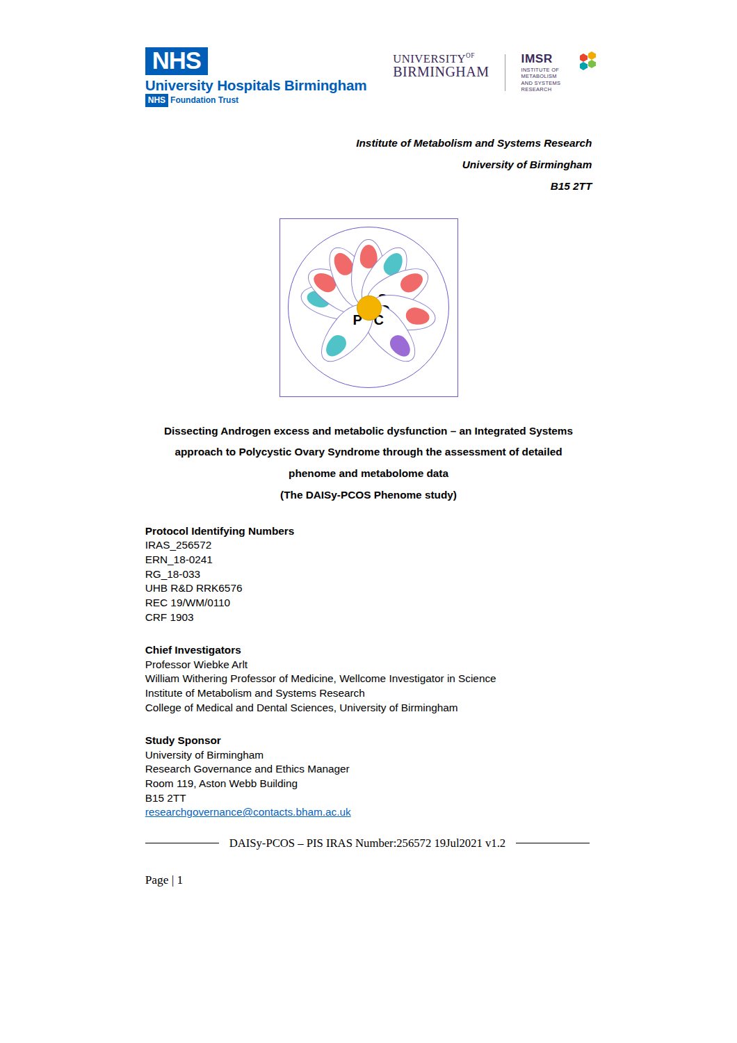NHS
University Hospitals Birmingham
NHSFoundation Trust
UNIVERSITYOF
BIRMINGHAM
IMSR
Institute of Metabolism
and Systems Research
Institute of Metabolism and Systems Research
University of Birmingham
B15 2TT
D
A
I
S
y
S
O
C
P
Dissecting Androgen excess and metabolic dysfunction – an Integrated Systems
approach to Polycystic Ovary Syndrome through the assessment of detailed
phenome and metabolome data
(The DAISy-PCOS Phenome study)
Protocol Identifying Numbers
IRAS_256572
ERN_18-0241
RG_18-033
UHB R&D RRK6576
REC 19/WM/0110
CRF 1903
Chief Investigators
Professor Wiebke Arlt
William Withering Professor of Medicine, Wellcome Investigator in Science
Institute of Metabolism and Systems Research
College of Medical and Dental Sciences, University of Birmingham
Study Sponsor
University of Birmingham
Research Governance and Ethics Manager
Room 119, Aston Webb Building
B15 2TT
researchgovernance@contacts.bham.ac.uk
DAISy-PCOS – PIS IRAS Number:256572 19Jul2021 v1.2
Page | 1